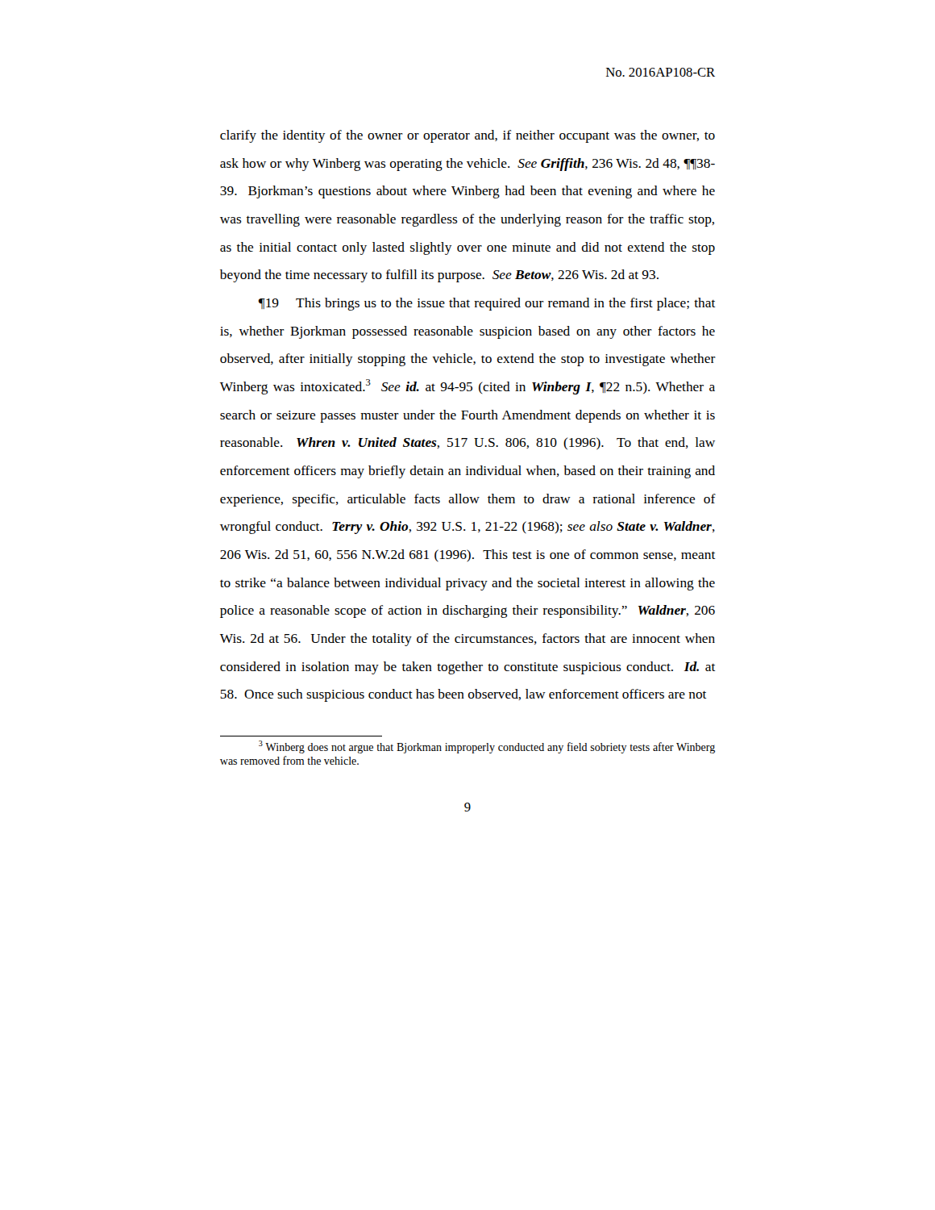No. 2016AP108-CR
clarify the identity of the owner or operator and, if neither occupant was the owner, to ask how or why Winberg was operating the vehicle. See Griffith, 236 Wis. 2d 48, ¶¶38-39. Bjorkman’s questions about where Winberg had been that evening and where he was travelling were reasonable regardless of the underlying reason for the traffic stop, as the initial contact only lasted slightly over one minute and did not extend the stop beyond the time necessary to fulfill its purpose. See Betow, 226 Wis. 2d at 93.
¶19 This brings us to the issue that required our remand in the first place; that is, whether Bjorkman possessed reasonable suspicion based on any other factors he observed, after initially stopping the vehicle, to extend the stop to investigate whether Winberg was intoxicated.3 See id. at 94-95 (cited in Winberg I, ¶22 n.5). Whether a search or seizure passes muster under the Fourth Amendment depends on whether it is reasonable. Whren v. United States, 517 U.S. 806, 810 (1996). To that end, law enforcement officers may briefly detain an individual when, based on their training and experience, specific, articulable facts allow them to draw a rational inference of wrongful conduct. Terry v. Ohio, 392 U.S. 1, 21-22 (1968); see also State v. Waldner, 206 Wis. 2d 51, 60, 556 N.W.2d 681 (1996). This test is one of common sense, meant to strike “a balance between individual privacy and the societal interest in allowing the police a reasonable scope of action in discharging their responsibility.” Waldner, 206 Wis. 2d at 56. Under the totality of the circumstances, factors that are innocent when considered in isolation may be taken together to constitute suspicious conduct. Id. at 58. Once such suspicious conduct has been observed, law enforcement officers are not
3 Winberg does not argue that Bjorkman improperly conducted any field sobriety tests after Winberg was removed from the vehicle.
9